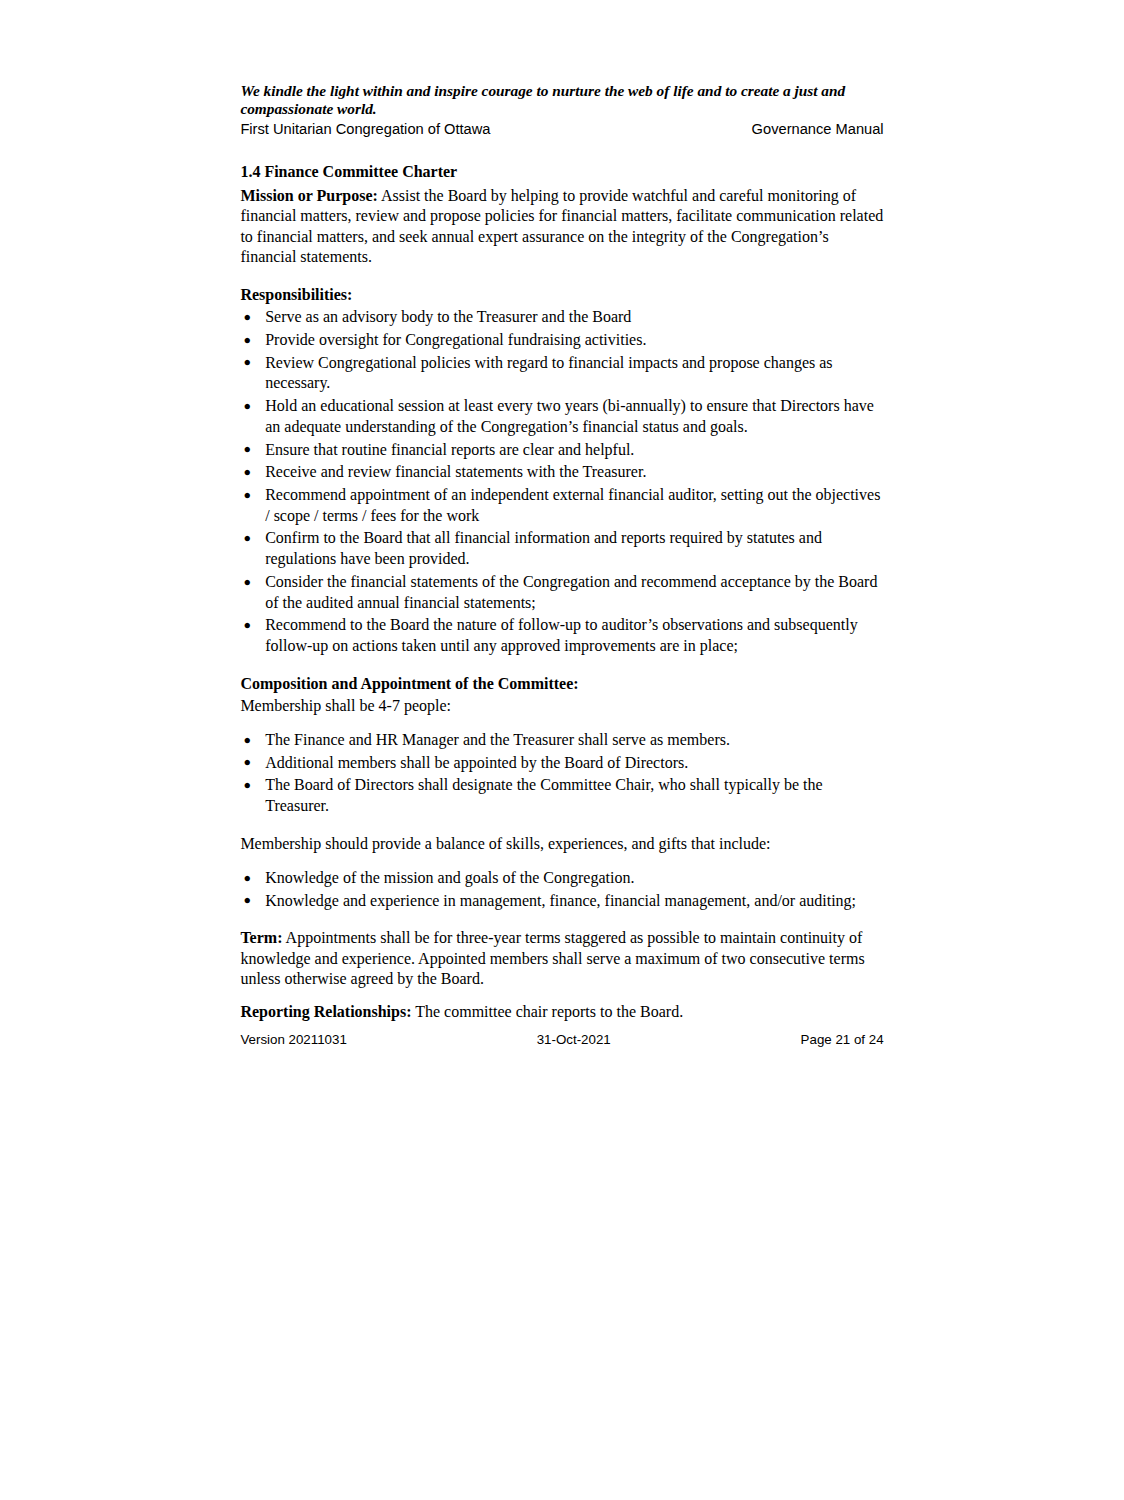We kindle the light within and inspire courage to nurture the web of life and to create a just and compassionate world.
First Unitarian Congregation of Ottawa
Governance Manual
1.4 Finance Committee Charter
Mission or Purpose: Assist the Board by helping to provide watchful and careful monitoring of financial matters, review and propose policies for financial matters, facilitate communication related to financial matters, and seek annual expert assurance on the integrity of the Congregation’s financial statements.
Responsibilities:
Serve as an advisory body to the Treasurer and the Board
Provide oversight for Congregational fundraising activities.
Review Congregational policies with regard to financial impacts and propose changes as necessary.
Hold an educational session at least every two years (bi-annually) to ensure that Directors have an adequate understanding of the Congregation’s financial status and goals.
Ensure that routine financial reports are clear and helpful.
Receive and review financial statements with the Treasurer.
Recommend appointment of an independent external financial auditor, setting out the objectives / scope / terms / fees for the work
Confirm to the Board that all financial information and reports required by statutes and regulations have been provided.
Consider the financial statements of the Congregation and recommend acceptance by the Board of the audited annual financial statements;
Recommend to the Board the nature of follow-up to auditor’s observations and subsequently follow-up on actions taken until any approved improvements are in place;
Composition and Appointment of the Committee:
Membership shall be 4-7 people:
The Finance and HR Manager and the Treasurer shall serve as members.
Additional members shall be appointed by the Board of Directors.
The Board of Directors shall designate the Committee Chair, who shall typically be the Treasurer.
Membership should provide a balance of skills, experiences, and gifts that include:
Knowledge of the mission and goals of the Congregation.
Knowledge and experience in management, finance, financial management, and/or auditing;
Term: Appointments shall be for three-year terms staggered as possible to maintain continuity of knowledge and experience. Appointed members shall serve a maximum of two consecutive terms unless otherwise agreed by the Board.
Reporting Relationships: The committee chair reports to the Board.
Version 20211031 31-Oct-2021 Page 21 of 24